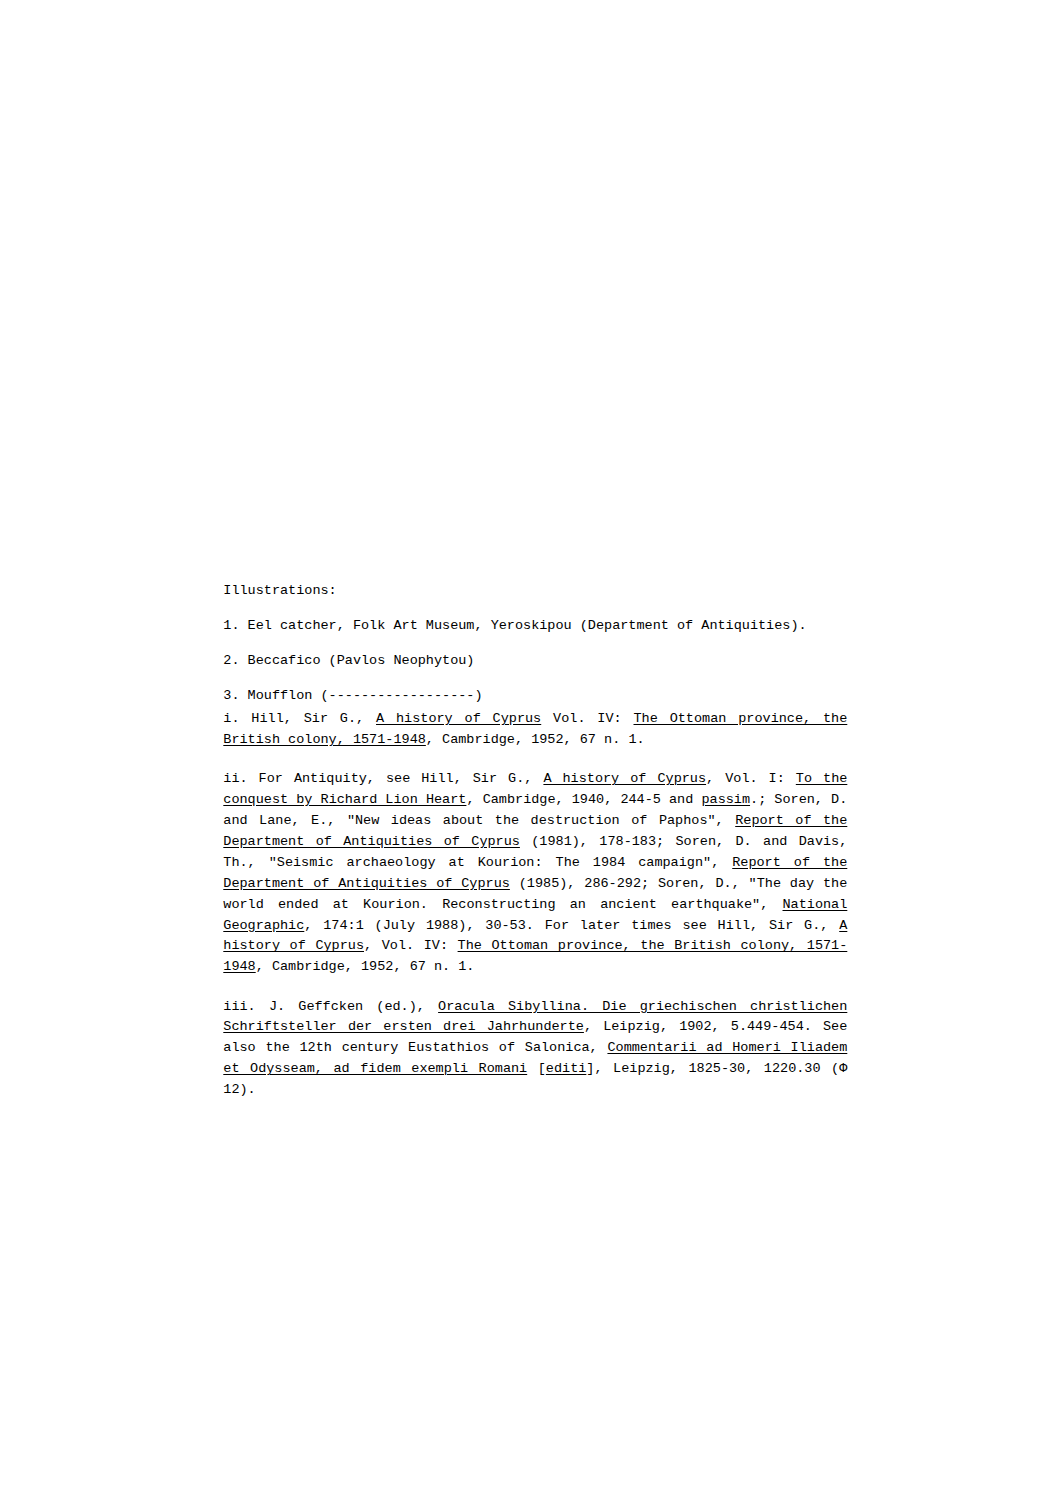Illustrations:
1. Eel catcher, Folk Art Museum, Yeroskipou (Department of Antiquities).
2. Beccafico (Pavlos Neophytou)
3. Moufflon (------------------)
i. Hill, Sir G., A history of Cyprus Vol. IV: The Ottoman province, the British colony, 1571-1948, Cambridge, 1952, 67 n. 1.
ii. For Antiquity, see Hill, Sir G., A history of Cyprus, Vol. I: To the conquest by Richard Lion Heart, Cambridge, 1940, 244-5 and passim.; Soren, D. and Lane, E., "New ideas about the destruction of Paphos", Report of the Department of Antiquities of Cyprus (1981), 178-183; Soren, D. and Davis, Th., "Seismic archaeology at Kourion: The 1984 campaign", Report of the Department of Antiquities of Cyprus (1985), 286-292; Soren, D., "The day the world ended at Kourion. Reconstructing an ancient earthquake", National Geographic, 174:1 (July 1988), 30-53. For later times see Hill, Sir G., A history of Cyprus, Vol. IV: The Ottoman province, the British colony, 1571-1948, Cambridge, 1952, 67 n. 1.
iii. J. Geffcken (ed.), Oracula Sibyllina. Die griechischen christlichen Schriftsteller der ersten drei Jahrhunderte, Leipzig, 1902, 5.449-454. See also the 12th century Eustathios of Salonica, Commentarii ad Homeri Iliadem et Odysseam, ad fidem exempli Romani [editi], Leipzig, 1825-30, 1220.30 (Φ 12).